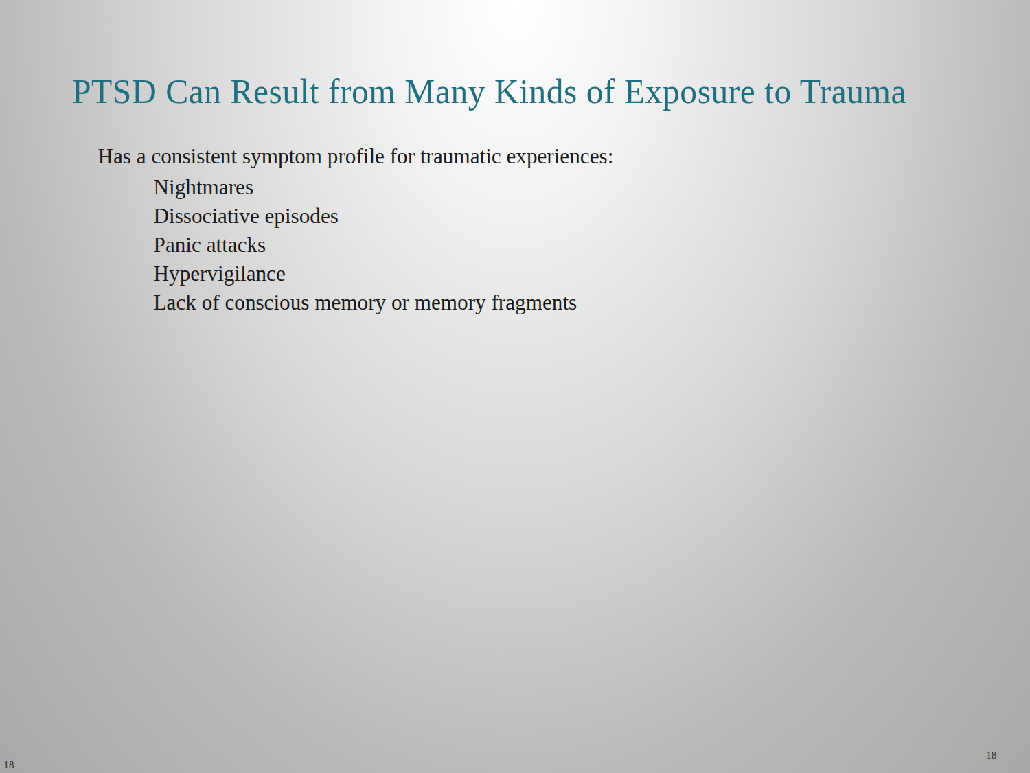PTSD Can Result from Many Kinds of Exposure to Trauma
Has a consistent symptom profile for traumatic experiences:
Nightmares
Dissociative episodes
Panic attacks
Hypervigilance
Lack of conscious memory or memory fragments
18
18